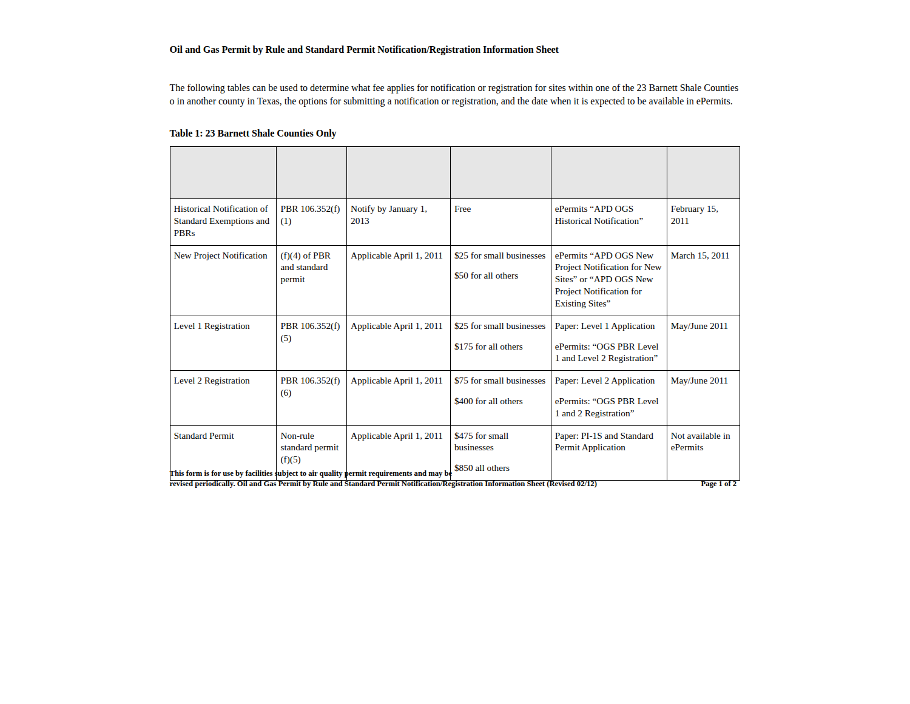Oil and Gas Permit by Rule and Standard Permit Notification/Registration Information Sheet
The following tables can be used to determine what fee applies for notification or registration for sites within one of the 23 Barnett Shale Counties o in another county in Texas, the options for submitting a notification or registration, and the date when it is expected to be available in ePermits.
Table 1: 23 Barnett Shale Counties Only
| Historical Notification of Standard Exemptions and PBRs | PBR 106.352(f)(1) | Notify by January 1, 2013 | Free | ePermits “APD OGS Historical Notification” | February 15, 2011 |
| New Project Notification | (f)(4) of PBR and standard permit | Applicable April 1, 2011 | $25 for small businesses $50 for all others | ePermits “APD OGS New Project Notification for New Sites” or “APD OGS New Project Notification for Existing Sites” | March 15, 2011 |
| Level 1 Registration | PBR 106.352(f)(5) | Applicable April 1, 2011 | $25 for small businesses $175 for all others | Paper: Level 1 Application ePermits: “OGS PBR Level 1 and Level 2 Registration” | May/June 2011 |
| Level 2 Registration | PBR 106.352(f)(6) | Applicable April 1, 2011 | $75 for small businesses $400 for all others | Paper: Level 2 Application ePermits: “OGS PBR Level 1 and 2 Registration” | May/June 2011 |
| Standard Permit | Non-rule standard permit (f)(5) | Applicable April 1, 2011 | $475 for small businesses $850 all others | Paper: PI-1S and Standard Permit Application | Not available in ePermits |
This form is for use by facilities subject to air quality permit requirements and may be
revised periodically. Oil and Gas Permit by Rule and Standard Permit Notification/Registration Information Sheet (Revised 02/12) Page 1 of 2